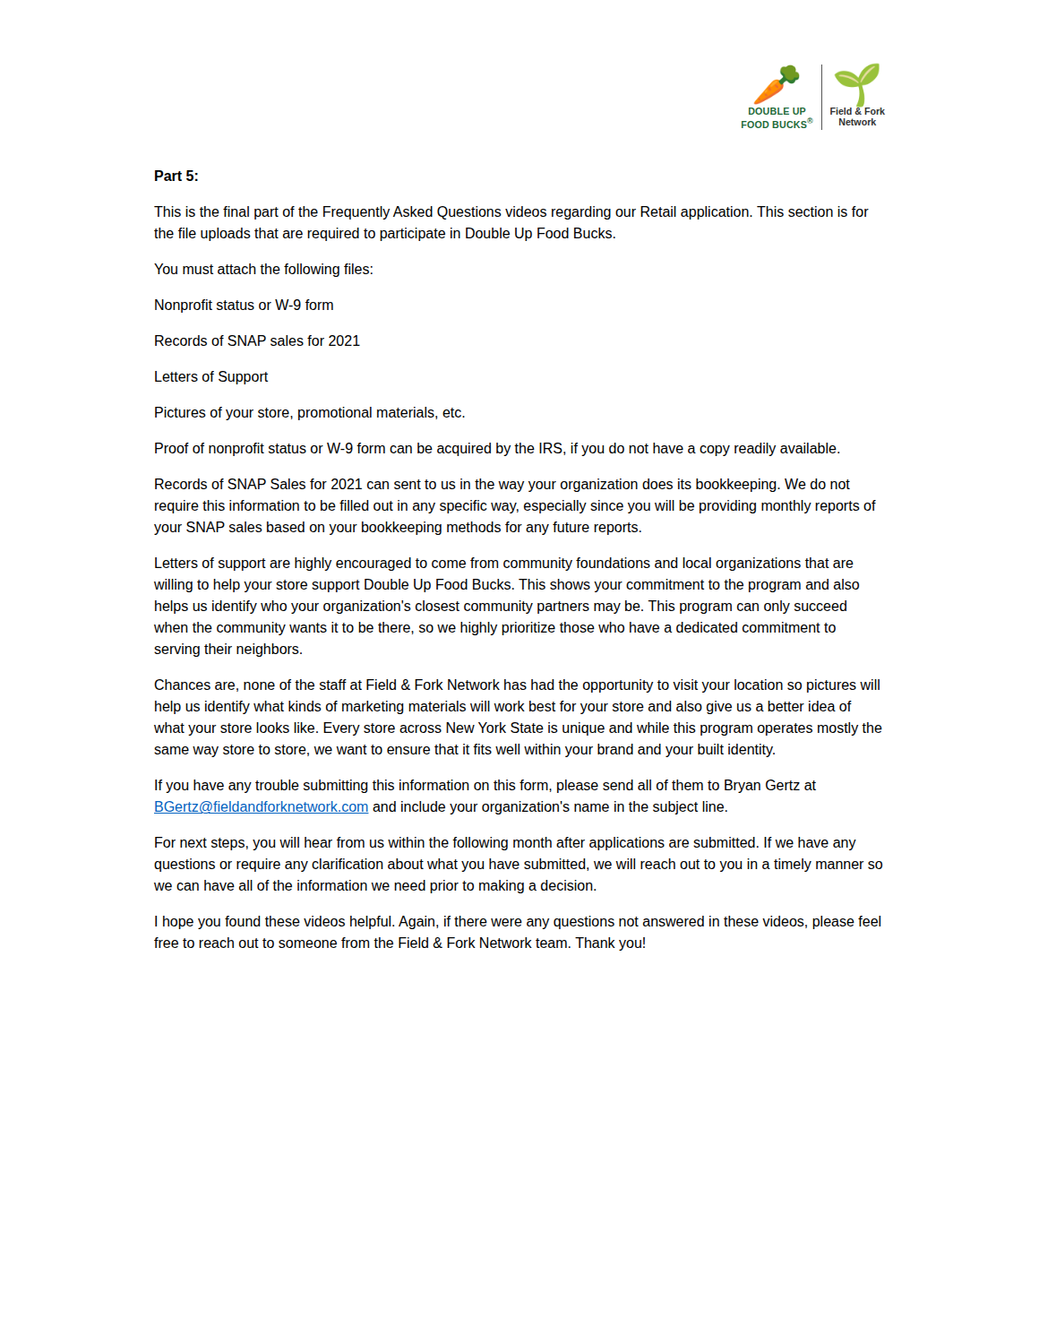🥕 DOUBLE UP
FOOD BUCKS®
🌱 Field & Fork
Network
Part 5:
This is the final part of the Frequently Asked Questions videos regarding our Retail application. This section is for the file uploads that are required to participate in Double Up Food Bucks.
You must attach the following files:
Nonprofit status or W-9 form
Records of SNAP sales for 2021
Letters of Support
Pictures of your store, promotional materials, etc.
Proof of nonprofit status or W-9 form can be acquired by the IRS, if you do not have a copy readily available.
Records of SNAP Sales for 2021 can sent to us in the way your organization does its bookkeeping. We do not require this information to be filled out in any specific way, especially since you will be providing monthly reports of your SNAP sales based on your bookkeeping methods for any future reports.
Letters of support are highly encouraged to come from community foundations and local organizations that are willing to help your store support Double Up Food Bucks. This shows your commitment to the program and also helps us identify who your organization's closest community partners may be. This program can only succeed when the community wants it to be there, so we highly prioritize those who have a dedicated commitment to serving their neighbors.
Chances are, none of the staff at Field & Fork Network has had the opportunity to visit your location so pictures will help us identify what kinds of marketing materials will work best for your store and also give us a better idea of what your store looks like. Every store across New York State is unique and while this program operates mostly the same way store to store, we want to ensure that it fits well within your brand and your built identity.
If you have any trouble submitting this information on this form, please send all of them to Bryan Gertz at BGertz@fieldandforknetwork.com and include your organization's name in the subject line.
For next steps, you will hear from us within the following month after applications are submitted. If we have any questions or require any clarification about what you have submitted, we will reach out to you in a timely manner so we can have all of the information we need prior to making a decision.
I hope you found these videos helpful. Again, if there were any questions not answered in these videos, please feel free to reach out to someone from the Field & Fork Network team. Thank you!